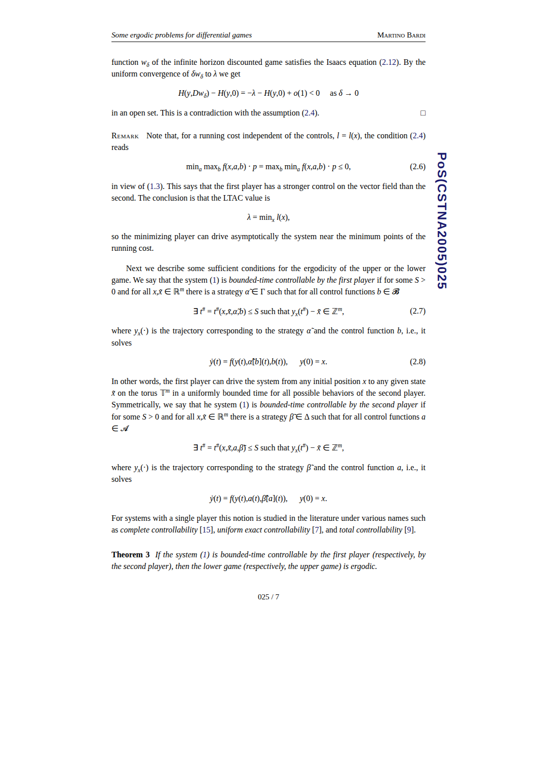PoS(CSTNA2005)025
Some ergodic problems for differential games Martino Bardi
function wδ of the infinite horizon discounted game satisfies the Isaacs equation (2.12). By the uniform convergence of δwδ to λ we get
H(y,Dwδ) − H(y,0) = −λ − H(y,0) + o(1) < 0 as δ → 0
in an open set. This is a contradiction with the assumption (2.4). □
Remark Note that, for a running cost independent of the controls, l = l(x), the condition (2.4) reads
mina maxb f(x,a,b) · p = maxb mina f(x,a,b) · p ≤ 0, (2.6)
in view of (1.3). This says that the first player has a stronger control on the vector field than the second. The conclusion is that the LTAC value is
λ = minx l(x),
so the minimizing player can drive asymptotically the system near the minimum points of the running cost.
Next we describe some sufficient conditions for the ergodicity of the upper or the lower game. We say that the system (1) is bounded-time controllable by the first player if for some S > 0 and for all x,x̃ ∈ ℝm there is a strategy α̃ ∈ Γ such that for all control functions b ∈ 𝓑
∃ t# = t#(x,x̃,α̃,b) ≤ S such that yx(t#) − x̃ ∈ ℤm, (2.7)
where yx(·) is the trajectory corresponding to the strategy α̃ and the control function b, i.e., it solves
ẏ(t) = f(y(t),α̃[b](t),b(t)), y(0) = x. (2.8)
In other words, the first player can drive the system from any initial position x to any given state x̃ on the torus 𝕋m in a uniformly bounded time for all possible behaviors of the second player. Symmetrically, we say that he system (1) is bounded-time controllable by the second player if for some S > 0 and for all x,x̃ ∈ ℝm there is a strategy β̃ ∈ Δ such that for all control functions a ∈ 𝓐
∃ t# = t#(x,x̃,a,β̃) ≤ S such that yx(t#) − x̃ ∈ ℤm,
where yx(·) is the trajectory corresponding to the strategy β̃ and the control function a, i.e., it solves
ẏ(t) = f(y(t),a(t),β̃[a](t)), y(0) = x.
For systems with a single player this notion is studied in the literature under various names such as complete controllability [15], uniform exact controllability [7], and total controllability [9].
Theorem 3 If the system (1) is bounded-time controllable by the first player (respectively, by the second player), then the lower game (respectively, the upper game) is ergodic.
025 / 7